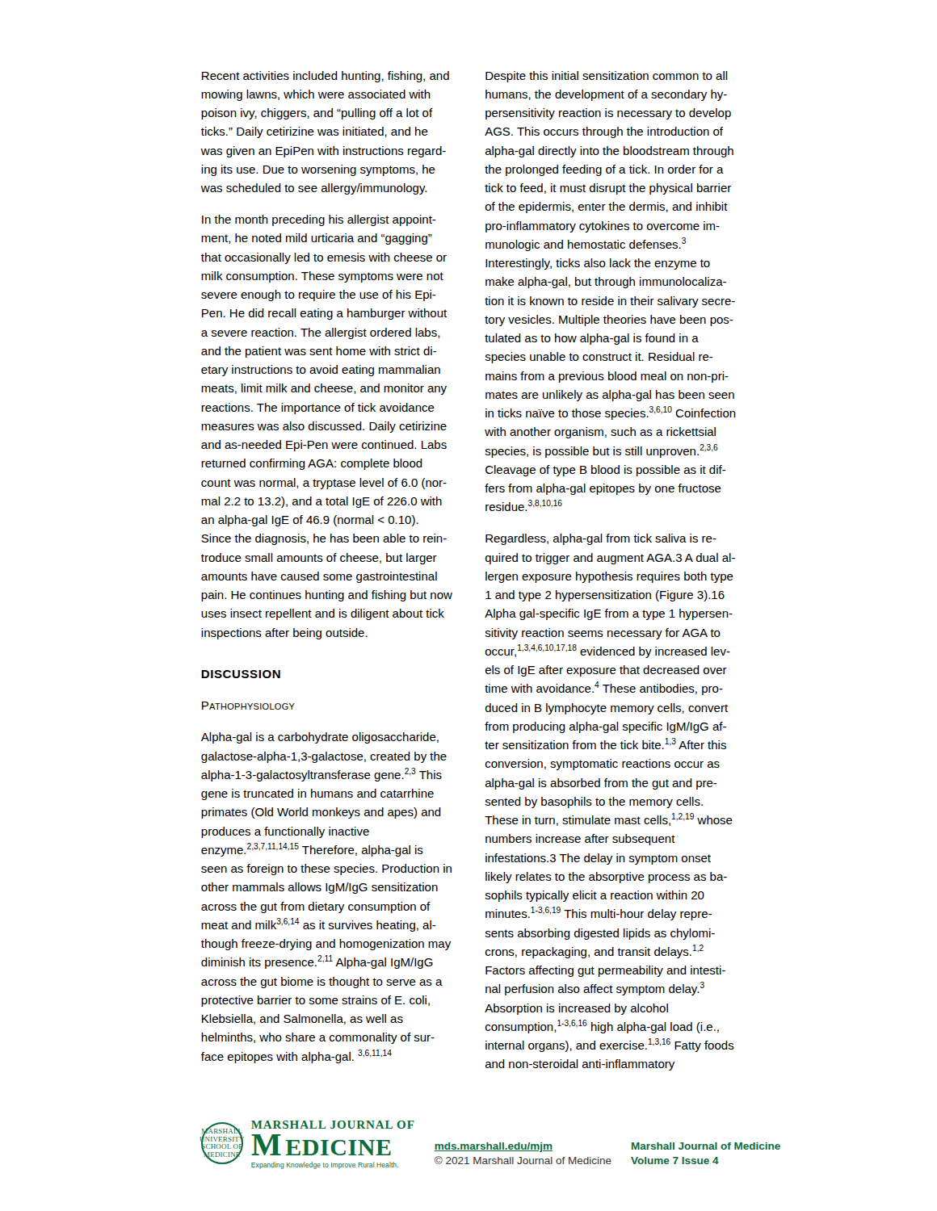Recent activities included hunting, fishing, and mowing lawns, which were associated with poison ivy, chiggers, and “pulling off a lot of ticks.” Daily cetirizine was initiated, and he was given an EpiPen with instructions regarding its use. Due to worsening symptoms, he was scheduled to see allergy/immunology.
In the month preceding his allergist appointment, he noted mild urticaria and “gagging” that occasionally led to emesis with cheese or milk consumption. These symptoms were not severe enough to require the use of his Epi-Pen. He did recall eating a hamburger without a severe reaction. The allergist ordered labs, and the patient was sent home with strict dietary instructions to avoid eating mammalian meats, limit milk and cheese, and monitor any reactions. The importance of tick avoidance measures was also discussed. Daily cetirizine and as-needed Epi-Pen were continued. Labs returned confirming AGA: complete blood count was normal, a tryptase level of 6.0 (normal 2.2 to 13.2), and a total IgE of 226.0 with an alpha-gal IgE of 46.9 (normal < 0.10). Since the diagnosis, he has been able to reintroduce small amounts of cheese, but larger amounts have caused some gastrointestinal pain. He continues hunting and fishing but now uses insect repellent and is diligent about tick inspections after being outside.
DISCUSSION
Pathophysiology
Alpha-gal is a carbohydrate oligosaccharide, galactose-alpha-1,3-galactose, created by the alpha-1-3-galactosyltransferase gene.2,3 This gene is truncated in humans and catarrhine primates (Old World monkeys and apes) and produces a functionally inactive enzyme.2,3,7,11,14,15 Therefore, alpha-gal is seen as foreign to these species. Production in other mammals allows IgM/IgG sensitization across the gut from dietary consumption of meat and milk3,6,14 as it survives heating, although freeze-drying and homogenization may diminish its presence.2,11 Alpha-gal IgM/IgG across the gut biome is thought to serve as a protective barrier to some strains of E. coli, Klebsiella, and Salmonella, as well as helminths, who share a commonality of surface epitopes with alpha-gal. 3,6,11,14
Despite this initial sensitization common to all humans, the development of a secondary hypersensitivity reaction is necessary to develop AGS. This occurs through the introduction of alpha-gal directly into the bloodstream through the prolonged feeding of a tick. In order for a tick to feed, it must disrupt the physical barrier of the epidermis, enter the dermis, and inhibit pro-inflammatory cytokines to overcome immunologic and hemostatic defenses.3 Interestingly, ticks also lack the enzyme to make alpha-gal, but through immunolocalization it is known to reside in their salivary secretory vesicles. Multiple theories have been postulated as to how alpha-gal is found in a species unable to construct it. Residual remains from a previous blood meal on non-primates are unlikely as alpha-gal has been seen in ticks naïve to those species.3,6,10 Coinfection with another organism, such as a rickettsial species, is possible but is still unproven.2,3,6 Cleavage of type B blood is possible as it differs from alpha-gal epitopes by one fructose residue.3,8,10,16
Regardless, alpha-gal from tick saliva is required to trigger and augment AGA.3 A dual allergen exposure hypothesis requires both type 1 and type 2 hypersensitization (Figure 3).16 Alpha gal-specific IgE from a type 1 hypersensitivity reaction seems necessary for AGA to occur,1,3,4,6,10,17,18 evidenced by increased levels of IgE after exposure that decreased over time with avoidance.4 These antibodies, produced in B lymphocyte memory cells, convert from producing alpha-gal specific IgM/IgG after sensitization from the tick bite.1,3 After this conversion, symptomatic reactions occur as alpha-gal is absorbed from the gut and presented by basophils to the memory cells. These in turn, stimulate mast cells,1,2,19 whose numbers increase after subsequent infestations.3 The delay in symptom onset likely relates to the absorptive process as basophils typically elicit a reaction within 20 minutes.1-3,6,19 This multi-hour delay represents absorbing digested lipids as chylomicrons, repackaging, and transit delays.1,2 Factors affecting gut permeability and intestinal perfusion also affect symptom delay.3 Absorption is increased by alcohol consumption,1-3,6,16 high alpha-gal load (i.e., internal organs), and exercise.1,3,16 Fatty foods and non-steroidal anti-inflammatory
MARSHALL
UNIVERSITY
SCHOOL OF
MEDICINE
MARSHALL JOURNAL OF
MEDICINE
Expanding Knowledge to Improve Rural Health.
mds.marshall.edu/mjm
© 2021 Marshall Journal of Medicine
Marshall Journal of Medicine
Volume 7 Issue 4